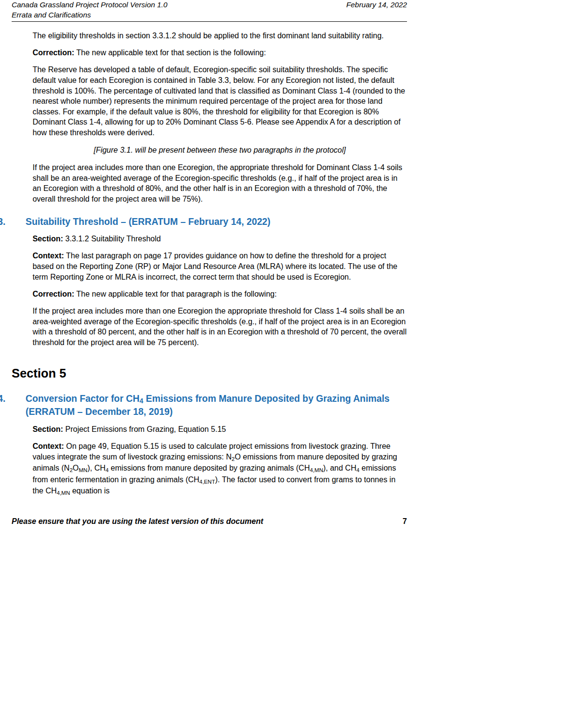Canada Grassland Project Protocol Version 1.0
Errata and Clarifications
February 14, 2022
The eligibility thresholds in section 3.3.1.2 should be applied to the first dominant land suitability rating.
Correction: The new applicable text for that section is the following:
The Reserve has developed a table of default, Ecoregion-specific soil suitability thresholds. The specific default value for each Ecoregion is contained in Table 3.3, below. For any Ecoregion not listed, the default threshold is 100%. The percentage of cultivated land that is classified as Dominant Class 1-4 (rounded to the nearest whole number) represents the minimum required percentage of the project area for those land classes. For example, if the default value is 80%, the threshold for eligibility for that Ecoregion is 80% Dominant Class 1-4, allowing for up to 20% Dominant Class 5-6. Please see Appendix A for a description of how these thresholds were derived.
[Figure 3.1. will be present between these two paragraphs in the protocol]
If the project area includes more than one Ecoregion, the appropriate threshold for Dominant Class 1-4 soils shall be an area-weighted average of the Ecoregion-specific thresholds (e.g., if half of the project area is in an Ecoregion with a threshold of 80%, and the other half is in an Ecoregion with a threshold of 70%, the overall threshold for the project area will be 75%).
3. Suitability Threshold – (ERRATUM – February 14, 2022)
Section: 3.3.1.2 Suitability Threshold
Context: The last paragraph on page 17 provides guidance on how to define the threshold for a project based on the Reporting Zone (RP) or Major Land Resource Area (MLRA) where its located. The use of the term Reporting Zone or MLRA is incorrect, the correct term that should be used is Ecoregion.
Correction: The new applicable text for that paragraph is the following:
If the project area includes more than one Ecoregion the appropriate threshold for Class 1-4 soils shall be an area-weighted average of the Ecoregion-specific thresholds (e.g., if half of the project area is in an Ecoregion with a threshold of 80 percent, and the other half is in an Ecoregion with a threshold of 70 percent, the overall threshold for the project area will be 75 percent).
Section 5
4. Conversion Factor for CH4 Emissions from Manure Deposited by Grazing Animals (ERRATUM – December 18, 2019)
Section: Project Emissions from Grazing, Equation 5.15
Context: On page 49, Equation 5.15 is used to calculate project emissions from livestock grazing. Three values integrate the sum of livestock grazing emissions: N2O emissions from manure deposited by grazing animals (N2OMN), CH4 emissions from manure deposited by grazing animals (CH4,MN), and CH4 emissions from enteric fermentation in grazing animals (CH4,ENT). The factor used to convert from grams to tonnes in the CH4,MN equation is
Please ensure that you are using the latest version of this document
7